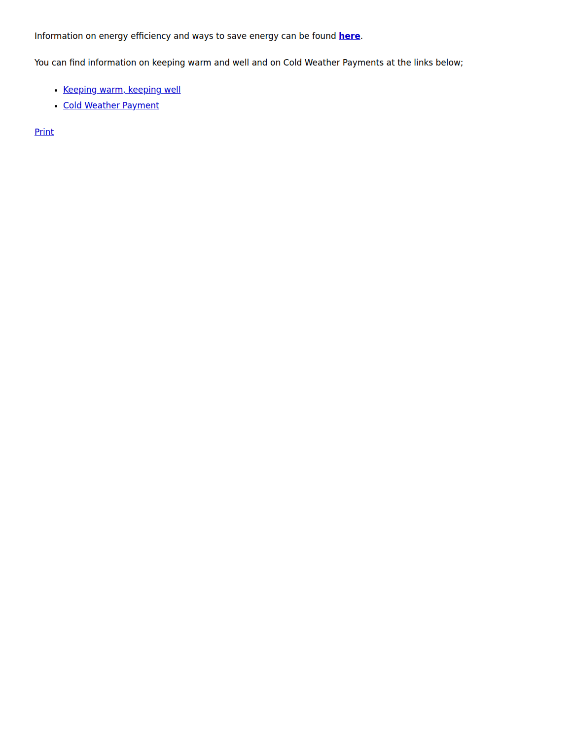Information on energy efficiency and ways to save energy can be found here.
You can find information on keeping warm and well and on Cold Weather Payments at the links below;
Keeping warm, keeping well
Cold Weather Payment
Print